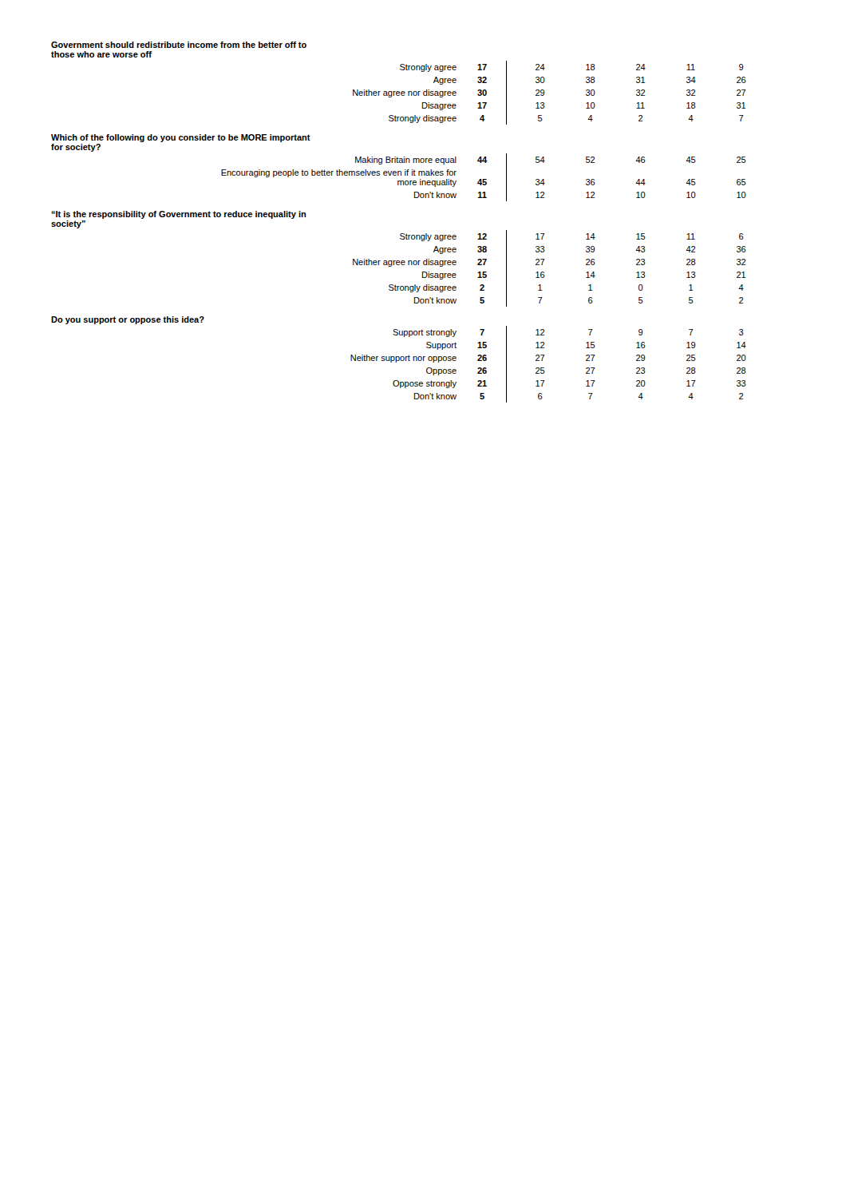| Government should redistribute income from the better off to those who are worse off |
| Strongly agree | 17 | 24 | 18 | 24 | 11 | 9 |
| Agree | 32 | 30 | 38 | 31 | 34 | 26 |
| Neither agree nor disagree | 30 | 29 | 30 | 32 | 32 | 27 |
| Disagree | 17 | 13 | 10 | 11 | 18 | 31 |
| Strongly disagree | 4 | 5 | 4 | 2 | 4 | 7 |
| Which of the following do you consider to be MORE important for society? |
| Making Britain more equal | 44 | 54 | 52 | 46 | 45 | 25 |
| Encouraging people to better themselves even if it makes for more inequality | 45 | 34 | 36 | 44 | 45 | 65 |
| Don't know | 11 | 12 | 12 | 10 | 10 | 10 |
| “It is the responsibility of Government to reduce inequality in society” |
| Strongly agree | 12 | 17 | 14 | 15 | 11 | 6 |
| Agree | 38 | 33 | 39 | 43 | 42 | 36 |
| Neither agree nor disagree | 27 | 27 | 26 | 23 | 28 | 32 |
| Disagree | 15 | 16 | 14 | 13 | 13 | 21 |
| Strongly disagree | 2 | 1 | 1 | 0 | 1 | 4 |
| Don't know | 5 | 7 | 6 | 5 | 5 | 2 |
| Do you support or oppose this idea? |
| Support strongly | 7 | 12 | 7 | 9 | 7 | 3 |
| Support | 15 | 12 | 15 | 16 | 19 | 14 |
| Neither support nor oppose | 26 | 27 | 27 | 29 | 25 | 20 |
| Oppose | 26 | 25 | 27 | 23 | 28 | 28 |
| Oppose strongly | 21 | 17 | 17 | 20 | 17 | 33 |
| Don't know | 5 | 6 | 7 | 4 | 4 | 2 |